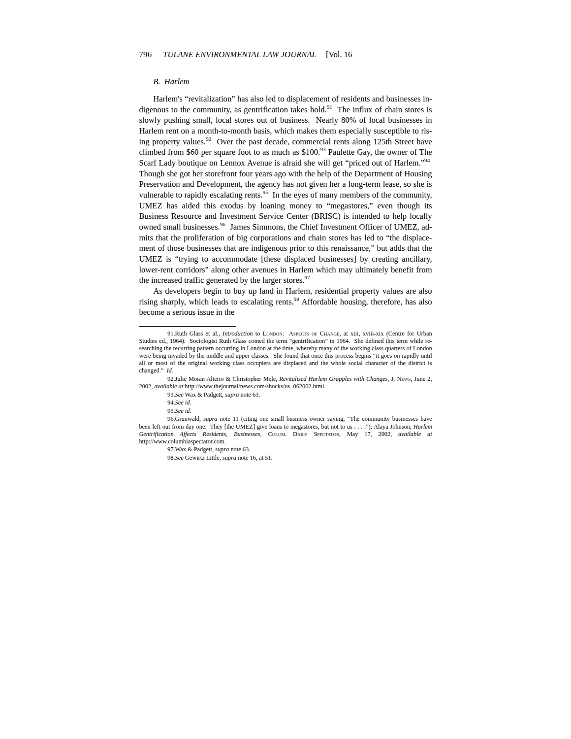796 TULANE ENVIRONMENTAL LAW JOURNAL [Vol. 16
B. Harlem
Harlem's “revitalization” has also led to displacement of residents and businesses indigenous to the community, as gentrification takes hold.91 The influx of chain stores is slowly pushing small, local stores out of business. Nearly 80% of local businesses in Harlem rent on a month-to-month basis, which makes them especially susceptible to rising property values.92 Over the past decade, commercial rents along 125th Street have climbed from $60 per square foot to as much as $100.93 Paulette Gay, the owner of The Scarf Lady boutique on Lennox Avenue is afraid she will get “priced out of Harlem.”94 Though she got her storefront four years ago with the help of the Department of Housing Preservation and Development, the agency has not given her a long-term lease, so she is vulnerable to rapidly escalating rents.95 In the eyes of many members of the community, UMEZ has aided this exodus by loaning money to “megastores,” even though its Business Resource and Investment Service Center (BRISC) is intended to help locally owned small businesses.96 James Simmons, the Chief Investment Officer of UMEZ, admits that the proliferation of big corporations and chain stores has led to “the displacement of those businesses that are indigenous prior to this renaissance,” but adds that the UMEZ is “trying to accommodate [these displaced businesses] by creating ancillary, lower-rent corridors” along other avenues in Harlem which may ultimately benefit from the increased traffic generated by the larger stores.97
As developers begin to buy up land in Harlem, residential property values are also rising sharply, which leads to escalating rents.98 Affordable housing, therefore, has also become a serious issue in the
91. Ruth Glass et al., Introduction to London: Aspects of Change, at xiii, xviii-xix (Centre for Urban Studies ed., 1964). Sociologist Ruth Glass coined the term “gentrification” in 1964. She defined this term while researching the recurring pattern occurring in London at the time, whereby many of the working class quarters of London were being invaded by the middle and upper classes. She found that once this process begins “it goes on rapidly until all or most of the original working class occupiers are displaced and the whole social character of the district is changed.” Id.
92. Julie Moran Alterio & Christopher Mele, Revitalized Harlem Grapples with Changes, J. News, June 2, 2002, available at http://www.thejournal/news.com/shocks/us_062002.html.
93. See Wax & Padgett, supra note 63.
94. See id.
95. See id.
96. Grunwald, supra note 11 (citing one small business owner saying, “The community businesses have been left out from day one. They [the UMEZ] give loans to megastores, but not to us . . . .”); Alaya Johnson, Harlem Gentrification Affects Residents, Businesses, Colum. Daily Spectator, May 17, 2002, available at http://www.columbiaspectator.com.
97. Wax & Padgett, supra note 63.
98. See Gewirtz Little, supra note 16, at 51.